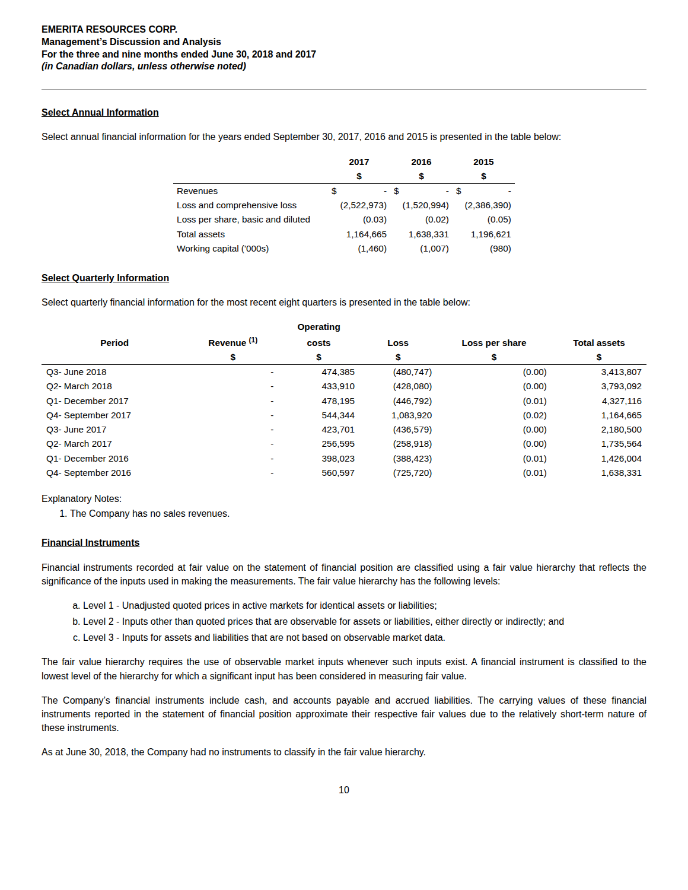EMERITA RESOURCES CORP.
Management’s Discussion and Analysis
For the three and nine months ended June 30, 2018 and 2017
(in Canadian dollars, unless otherwise noted)
Select Annual Information
Select annual financial information for the years ended September 30, 2017, 2016 and 2015 is presented in the table below:
| | 2017 | 2016 | 2015 |
| --- | --- | --- | --- |
| | $ | $ | $ |
| Revenues | $ | - | $ | - | $ | - |
| Loss and comprehensive loss | | (2,522,973) | | (1,520,994) | | (2,386,390) |
| Loss per share, basic and diluted | | (0.03) | | (0.02) | | (0.05) |
| Total assets | | 1,164,665 | | 1,638,331 | | 1,196,621 |
| Working capital ('000s) | | (1,460) | | (1,007) | | (980) |
Select Quarterly Information
Select quarterly financial information for the most recent eight quarters is presented in the table below:
| | | Operating | | | |
| --- | --- | --- | --- | --- | --- |
| Period | Revenue (1) | costs | Loss | Loss per share | Total assets |
| | $ | $ | $ | $ | $ |
| Q3- June 2018 | - | 474,385 | (480,747) | (0.00) | 3,413,807 |
| Q2- March 2018 | - | 433,910 | (428,080) | (0.00) | 3,793,092 |
| Q1- December 2017 | - | 478,195 | (446,792) | (0.01) | 4,327,116 |
| Q4- September 2017 | - | 544,344 | 1,083,920 | (0.02) | 1,164,665 |
| Q3- June 2017 | - | 423,701 | (436,579) | (0.00) | 2,180,500 |
| Q2- March 2017 | - | 256,595 | (258,918) | (0.00) | 1,735,564 |
| Q1- December 2016 | - | 398,023 | (388,423) | (0.01) | 1,426,004 |
| Q4- September 2016 | - | 560,597 | (725,720) | (0.01) | 1,638,331 |
Explanatory Notes:
The Company has no sales revenues.
Financial Instruments
Financial instruments recorded at fair value on the statement of financial position are classified using a fair value hierarchy that reflects the significance of the inputs used in making the measurements. The fair value hierarchy has the following levels:
Level 1 - Unadjusted quoted prices in active markets for identical assets or liabilities;
Level 2 - Inputs other than quoted prices that are observable for assets or liabilities, either directly or indirectly; and
Level 3 - Inputs for assets and liabilities that are not based on observable market data.
The fair value hierarchy requires the use of observable market inputs whenever such inputs exist. A financial instrument is classified to the lowest level of the hierarchy for which a significant input has been considered in measuring fair value.
The Company’s financial instruments include cash, and accounts payable and accrued liabilities. The carrying values of these financial instruments reported in the statement of financial position approximate their respective fair values due to the relatively short-term nature of these instruments.
As at June 30, 2018, the Company had no instruments to classify in the fair value hierarchy.
10